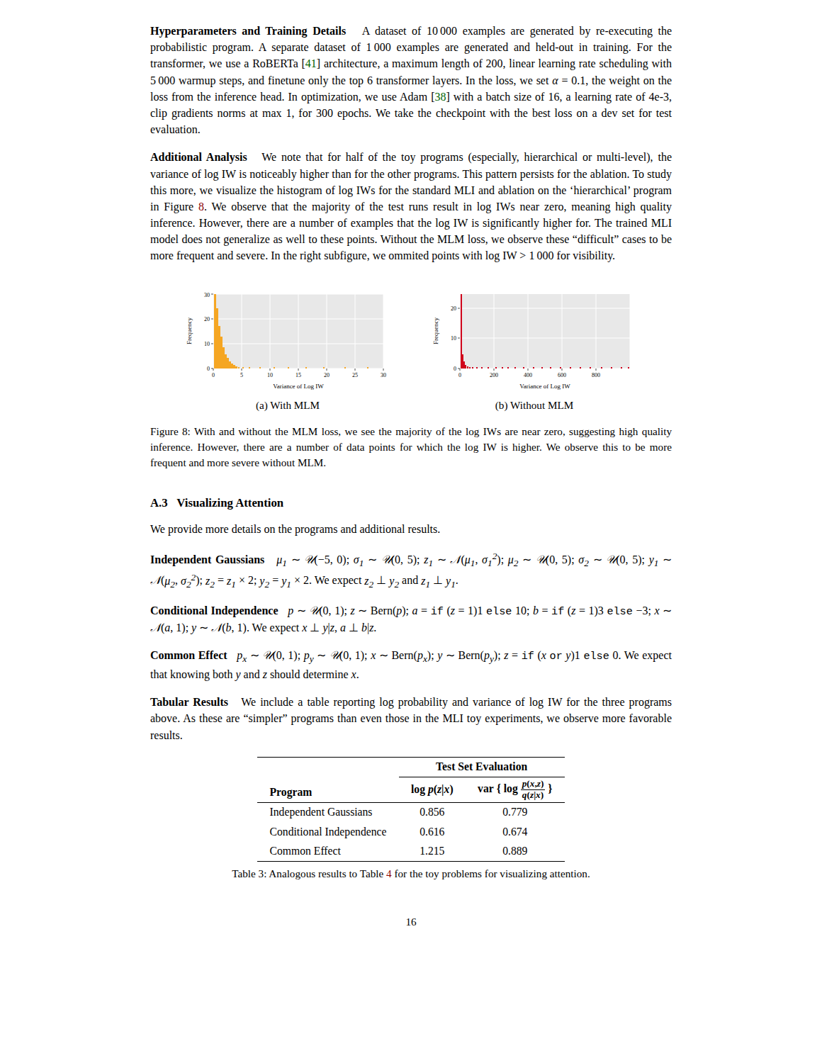Hyperparameters and Training Details A dataset of 10 000 examples are generated by re-executing the probabilistic program. A separate dataset of 1 000 examples are generated and held-out in training. For the transformer, we use a RoBERTa [41] architecture, a maximum length of 200, linear learning rate scheduling with 5 000 warmup steps, and finetune only the top 6 transformer layers. In the loss, we set α = 0.1, the weight on the loss from the inference head. In optimization, we use Adam [38] with a batch size of 16, a learning rate of 4e-3, clip gradients norms at max 1, for 300 epochs. We take the checkpoint with the best loss on a dev set for test evaluation.
Additional Analysis We note that for half of the toy programs (especially, hierarchical or multi-level), the variance of log IW is noticeably higher than for the other programs. This pattern persists for the ablation. To study this more, we visualize the histogram of log IWs for the standard MLI and ablation on the ‘hierarchical’ program in Figure 8. We observe that the majority of the test runs result in log IWs near zero, meaning high quality inference. However, there are a number of examples that the log IW is significantly higher for. The trained MLI model does not generalize as well to these points. Without the MLM loss, we observe these “difficult” cases to be more frequent and severe. In the right subfigure, we ommited points with log IW > 1 000 for visibility.
0 10 20 30 0 5 10 15 20 25 30 Variance of Log IW Frequency
(a) With MLM
0 10 20 0 200 400 600 800 Variance of Log IW Frequency
(b) Without MLM
Figure 8: With and without the MLM loss, we see the majority of the log IWs are near zero, suggesting high quality inference. However, there are a number of data points for which the log IW is higher. We observe this to be more frequent and more severe without MLM.
A.3 Visualizing Attention
We provide more details on the programs and additional results.
Independent Gaussians μ1 ∼ 𝒰(−5, 0); σ1 ∼ 𝒰(0, 5); z1 ∼ 𝒩(μ1, σ12); μ2 ∼ 𝒰(0, 5); σ2 ∼ 𝒰(0, 5); y1 ∼ 𝒩(μ2, σ22); z2 = z1 × 2; y2 = y1 × 2. We expect z2 ⊥ y2 and z1 ⊥ y1.
Conditional Independence p ∼ 𝒰(0, 1); z ∼ Bern(p); a = if (z = 1)1 else 10; b = if (z = 1)3 else −3; x ∼ 𝒩(a, 1); y ∼ 𝒩(b, 1). We expect x ⊥ y|z, a ⊥ b|z.
Common Effect px ∼ 𝒰(0, 1); py ∼ 𝒰(0, 1); x ∼ Bern(px); y ∼ Bern(py); z = if (x or y)1 else 0. We expect that knowing both y and z should determine x.
Tabular Results We include a table reporting log probability and variance of log IW for the three programs above. As these are “simpler” programs than even those in the MLI toy experiments, we observe more favorable results.
| Program | Test Set Evaluation |
| --- | --- |
| log p ( z / x ) | var { log p ( x , z ) q ( z / x ) } |
| Independent Gaussians | 0.856 | 0.779 |
| Conditional Independence | 0.616 | 0.674 |
| Common Effect | 1.215 | 0.889 |
Table 3: Analogous results to Table 4 for the toy problems for visualizing attention.
16